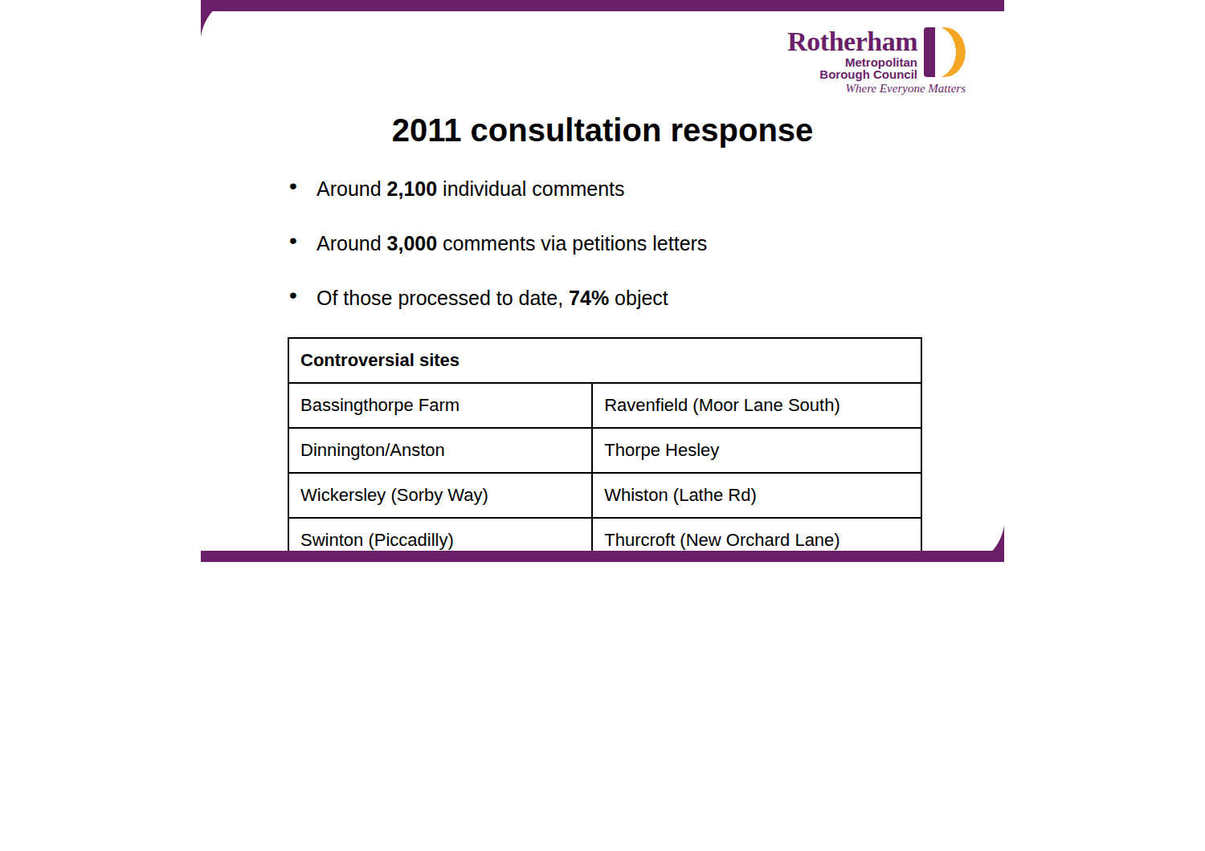Rotherham
Metropolitan
Borough Council
Where Everyone Matters
2011 consultation response
Around 2,100 individual comments
Around 3,000 comments via petitions letters
Of those processed to date, 74% object
| Controversial sites |
| --- |
| Bassingthorpe Farm | Ravenfield (Moor Lane South) |
| Dinnington/Anston | Thorpe Hesley |
| Wickersley (Sorby Way) | Whiston (Lathe Rd) |
| Swinton (Piccadilly) | Thurcroft (New Orchard Lane) |